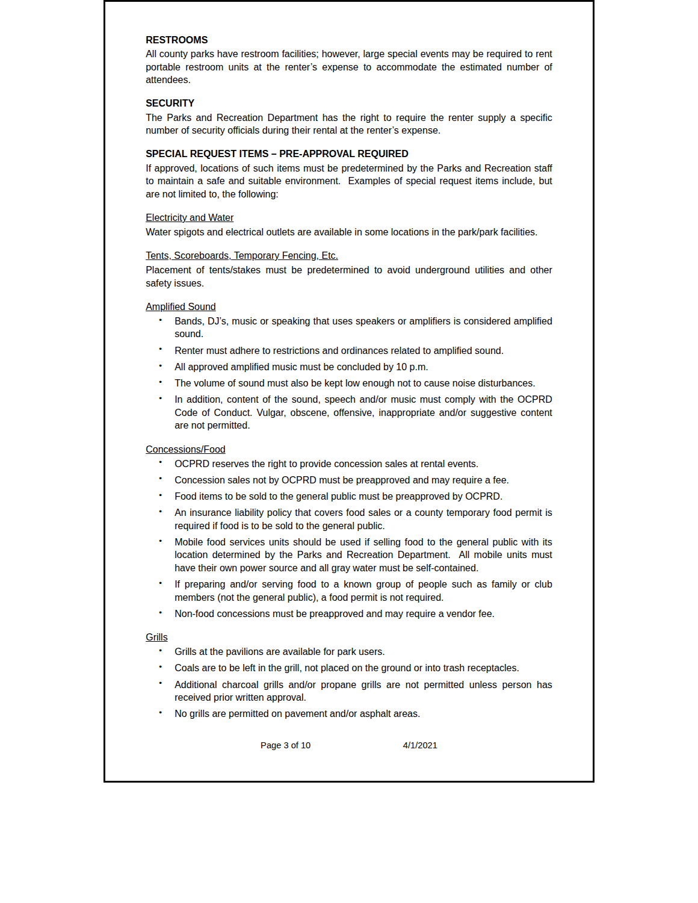Restrooms
All county parks have restroom facilities; however, large special events may be required to rent portable restroom units at the renter’s expense to accommodate the estimated number of attendees.
Security
The Parks and Recreation Department has the right to require the renter supply a specific number of security officials during their rental at the renter’s expense.
Special Request Items – Pre-Approval Required
If approved, locations of such items must be predetermined by the Parks and Recreation staff to maintain a safe and suitable environment. Examples of special request items include, but are not limited to, the following:
Electricity and Water
Water spigots and electrical outlets are available in some locations in the park/park facilities.
Tents, Scoreboards, Temporary Fencing, Etc.
Placement of tents/stakes must be predetermined to avoid underground utilities and other safety issues.
Amplified Sound
Bands, DJ’s, music or speaking that uses speakers or amplifiers is considered amplified sound.
Renter must adhere to restrictions and ordinances related to amplified sound.
All approved amplified music must be concluded by 10 p.m.
The volume of sound must also be kept low enough not to cause noise disturbances.
In addition, content of the sound, speech and/or music must comply with the OCPRD Code of Conduct. Vulgar, obscene, offensive, inappropriate and/or suggestive content are not permitted.
Concessions/Food
OCPRD reserves the right to provide concession sales at rental events.
Concession sales not by OCPRD must be preapproved and may require a fee.
Food items to be sold to the general public must be preapproved by OCPRD.
An insurance liability policy that covers food sales or a county temporary food permit is required if food is to be sold to the general public.
Mobile food services units should be used if selling food to the general public with its location determined by the Parks and Recreation Department. All mobile units must have their own power source and all gray water must be self-contained.
If preparing and/or serving food to a known group of people such as family or club members (not the general public), a food permit is not required.
Non-food concessions must be preapproved and may require a vendor fee.
Grills
Grills at the pavilions are available for park users.
Coals are to be left in the grill, not placed on the ground or into trash receptacles.
Additional charcoal grills and/or propane grills are not permitted unless person has received prior written approval.
No grills are permitted on pavement and/or asphalt areas.
Page 3 of 10 4/1/2021